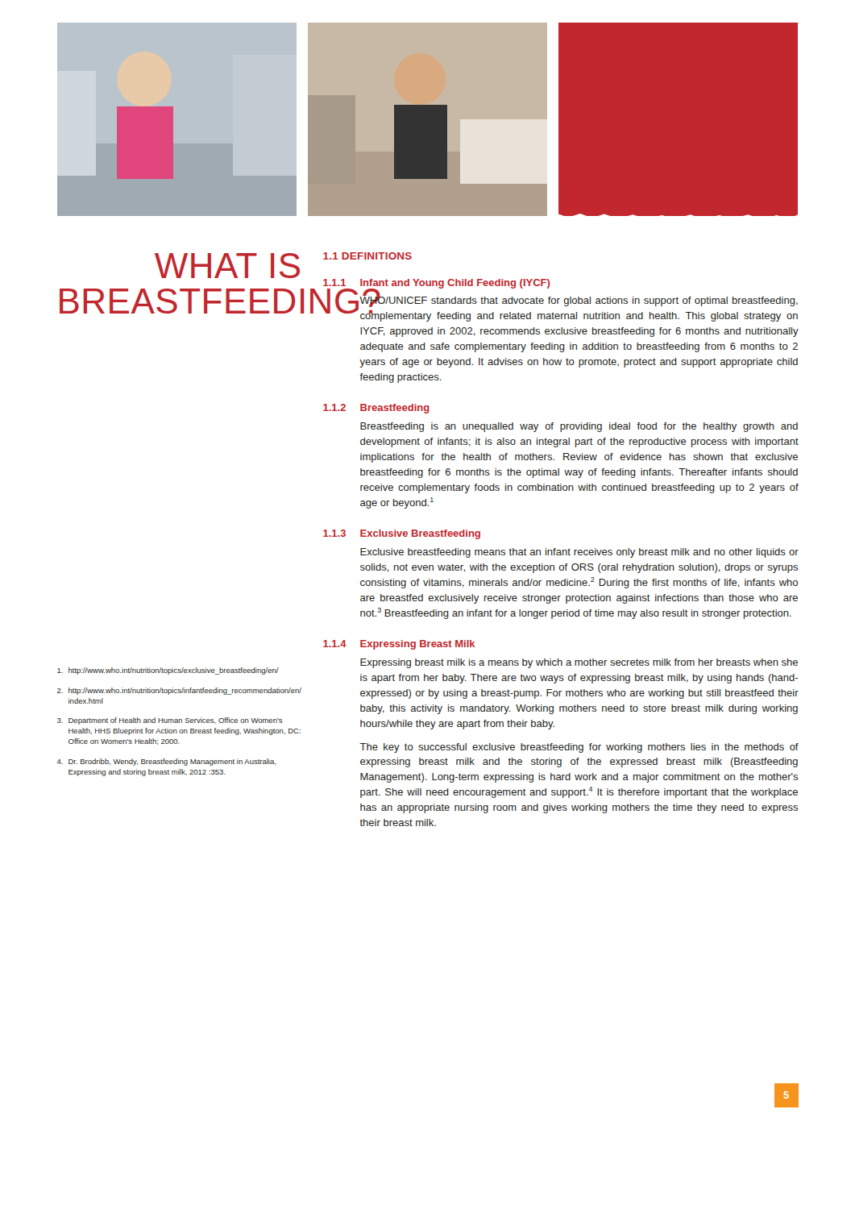What is
Breastfeeding?
1. http://www.who.int/nutrition/topics/exclusive_breastfeeding/en/
2. http://www.who.int/nutrition/topics/infantfeeding_recommendation/en/index.html
3. Department of Health and Human Services, Office on Women's Health, HHS Blueprint for Action on Breast feeding, Washington, DC: Office on Women's Health; 2000.
4. Dr. Brodribb, Wendy, Breastfeeding Management in Australia, Expressing and storing breast milk, 2012 :353.
1.1 DEFINITIONS
1.1.1 Infant and Young Child Feeding (IYCF)
WHO/UNICEF standards that advocate for global actions in support of optimal breastfeeding, complementary feeding and related maternal nutrition and health. This global strategy on IYCF, approved in 2002, recommends exclusive breastfeeding for 6 months and nutritionally adequate and safe complementary feeding in addition to breastfeeding from 6 months to 2 years of age or beyond. It advises on how to promote, protect and support appropriate child feeding practices.
1.1.2 Breastfeeding
Breastfeeding is an unequalled way of providing ideal food for the healthy growth and development of infants; it is also an integral part of the reproductive process with important implications for the health of mothers. Review of evidence has shown that exclusive breastfeeding for 6 months is the optimal way of feeding infants. Thereafter infants should receive complementary foods in combination with continued breastfeeding up to 2 years of age or beyond.1
1.1.3 Exclusive Breastfeeding
Exclusive breastfeeding means that an infant receives only breast milk and no other liquids or solids, not even water, with the exception of ORS (oral rehydration solution), drops or syrups consisting of vitamins, minerals and/or medicine.2 During the first months of life, infants who are breastfed exclusively receive stronger protection against infections than those who are not.3 Breastfeeding an infant for a longer period of time may also result in stronger protection.
1.1.4 Expressing Breast Milk
Expressing breast milk is a means by which a mother secretes milk from her breasts when she is apart from her baby. There are two ways of expressing breast milk, by using hands (hand-expressed) or by using a breast-pump. For mothers who are working but still breastfeed their baby, this activity is mandatory. Working mothers need to store breast milk during working hours/while they are apart from their baby.
The key to successful exclusive breastfeeding for working mothers lies in the methods of expressing breast milk and the storing of the expressed breast milk (Breastfeeding Management). Long-term expressing is hard work and a major commitment on the mother's part. She will need encouragement and support.4 It is therefore important that the workplace has an appropriate nursing room and gives working mothers the time they need to express their breast milk.
5